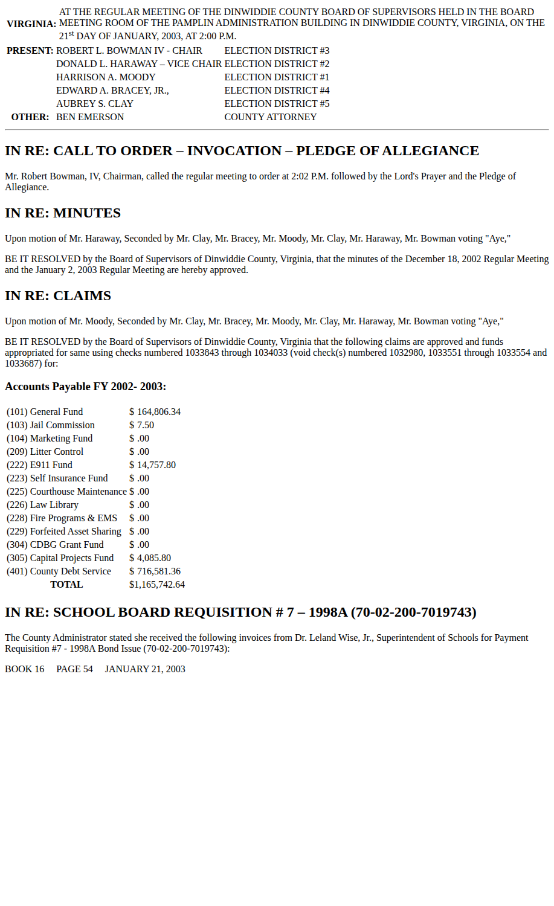| VIRGINIA: | AT THE REGULAR MEETING OF THE DINWIDDIE COUNTY BOARD OF SUPERVISORS HELD IN THE BOARD MEETING ROOM OF THE PAMPLIN ADMINISTRATION BUILDING IN DINWIDDIE COUNTY, VIRGINIA, ON THE 21 st DAY OF JANUARY, 2003, AT 2:00 P.M. |
| PRESENT: | ROBERT L. BOWMAN IV - CHAIR | ELECTION DISTRICT #3 |
| | DONALD L. HARAWAY – VICE CHAIR | ELECTION DISTRICT #2 |
| | HARRISON A. MOODY | ELECTION DISTRICT #1 |
| | EDWARD A. BRACEY, JR., | ELECTION DISTRICT #4 |
| | AUBREY S. CLAY | ELECTION DISTRICT #5 |
| OTHER: | BEN EMERSON | COUNTY ATTORNEY |
IN RE: CALL TO ORDER – INVOCATION – PLEDGE OF ALLEGIANCE
Mr. Robert Bowman, IV, Chairman, called the regular meeting to order at 2:02 P.M. followed by the Lord's Prayer and the Pledge of Allegiance.
IN RE: MINUTES
Upon motion of Mr. Haraway, Seconded by Mr. Clay, Mr. Bracey, Mr. Moody, Mr. Clay, Mr. Haraway, Mr. Bowman voting "Aye,"
BE IT RESOLVED by the Board of Supervisors of Dinwiddie County, Virginia, that the minutes of the December 18, 2002 Regular Meeting and the January 2, 2003 Regular Meeting are hereby approved.
IN RE: CLAIMS
Upon motion of Mr. Moody, Seconded by Mr. Clay, Mr. Bracey, Mr. Moody, Mr. Clay, Mr. Haraway, Mr. Bowman voting "Aye,"
BE IT RESOLVED by the Board of Supervisors of Dinwiddie County, Virginia that the following claims are approved and funds appropriated for same using checks numbered 1033843 through 1034033 (void check(s) numbered 1032980, 1033551 through 1033554 and 1033687) for:
Accounts Payable FY 2002- 2003:
| (101) General Fund | $ | 164,806.34 |
| (103) Jail Commission | $ | 7.50 |
| (104) Marketing Fund | $ | .00 |
| (209) Litter Control | $ | .00 |
| (222) E911 Fund | $ | 14,757.80 |
| (223) Self Insurance Fund | $ | .00 |
| (225) Courthouse Maintenance | $ | .00 |
| (226) Law Library | $ | .00 |
| (228) Fire Programs & EMS | $ | .00 |
| (229) Forfeited Asset Sharing | $ | .00 |
| (304) CDBG Grant Fund | $ | .00 |
| (305) Capital Projects Fund | $ | 4,085.80 |
| (401) County Debt Service | $ | 716,581.36 |
| TOTAL | $1,165,742.64 |
IN RE: SCHOOL BOARD REQUISITION # 7 – 1998A (70-02-200-7019743)
The County Administrator stated she received the following invoices from Dr. Leland Wise, Jr., Superintendent of Schools for Payment Requisition #7 - 1998A Bond Issue (70-02-200-7019743):
BOOK 16 PAGE 54 JANUARY 21, 2003